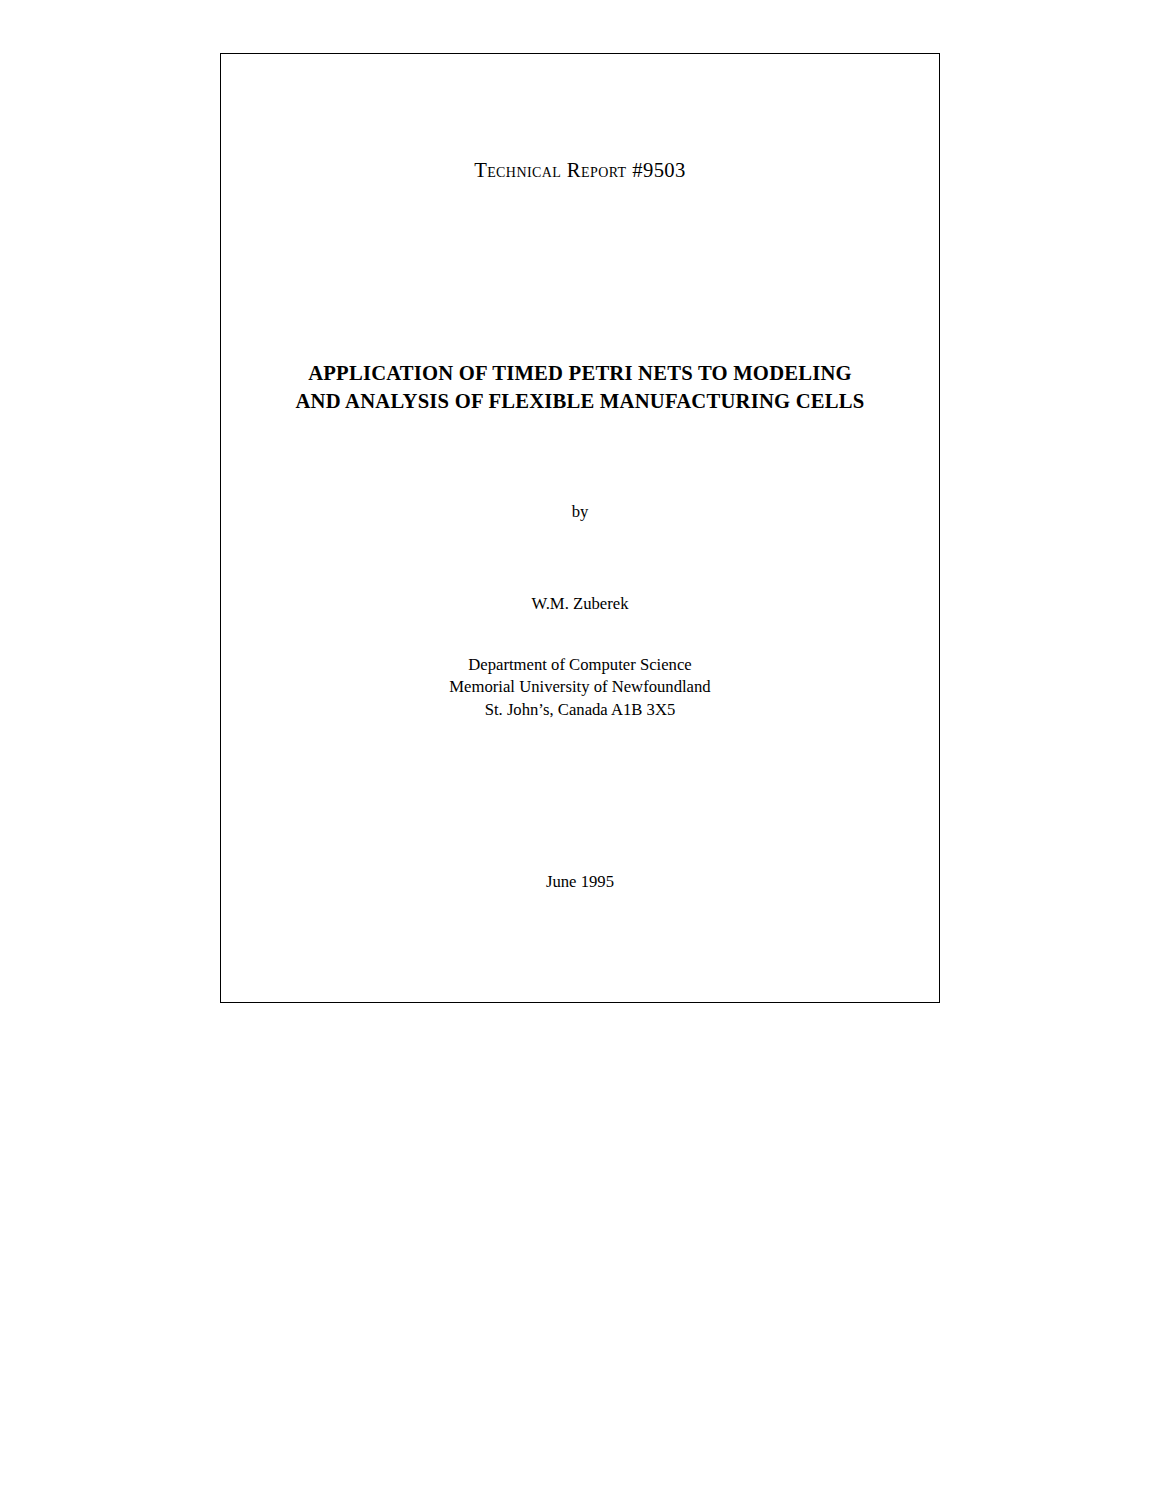Technical Report #9503
APPLICATION OF TIMED PETRI NETS TO MODELING
AND ANALYSIS OF FLEXIBLE MANUFACTURING CELLS
by
W.M. Zuberek
Department of Computer Science
Memorial University of Newfoundland
St. John’s, Canada A1B 3X5
June 1995